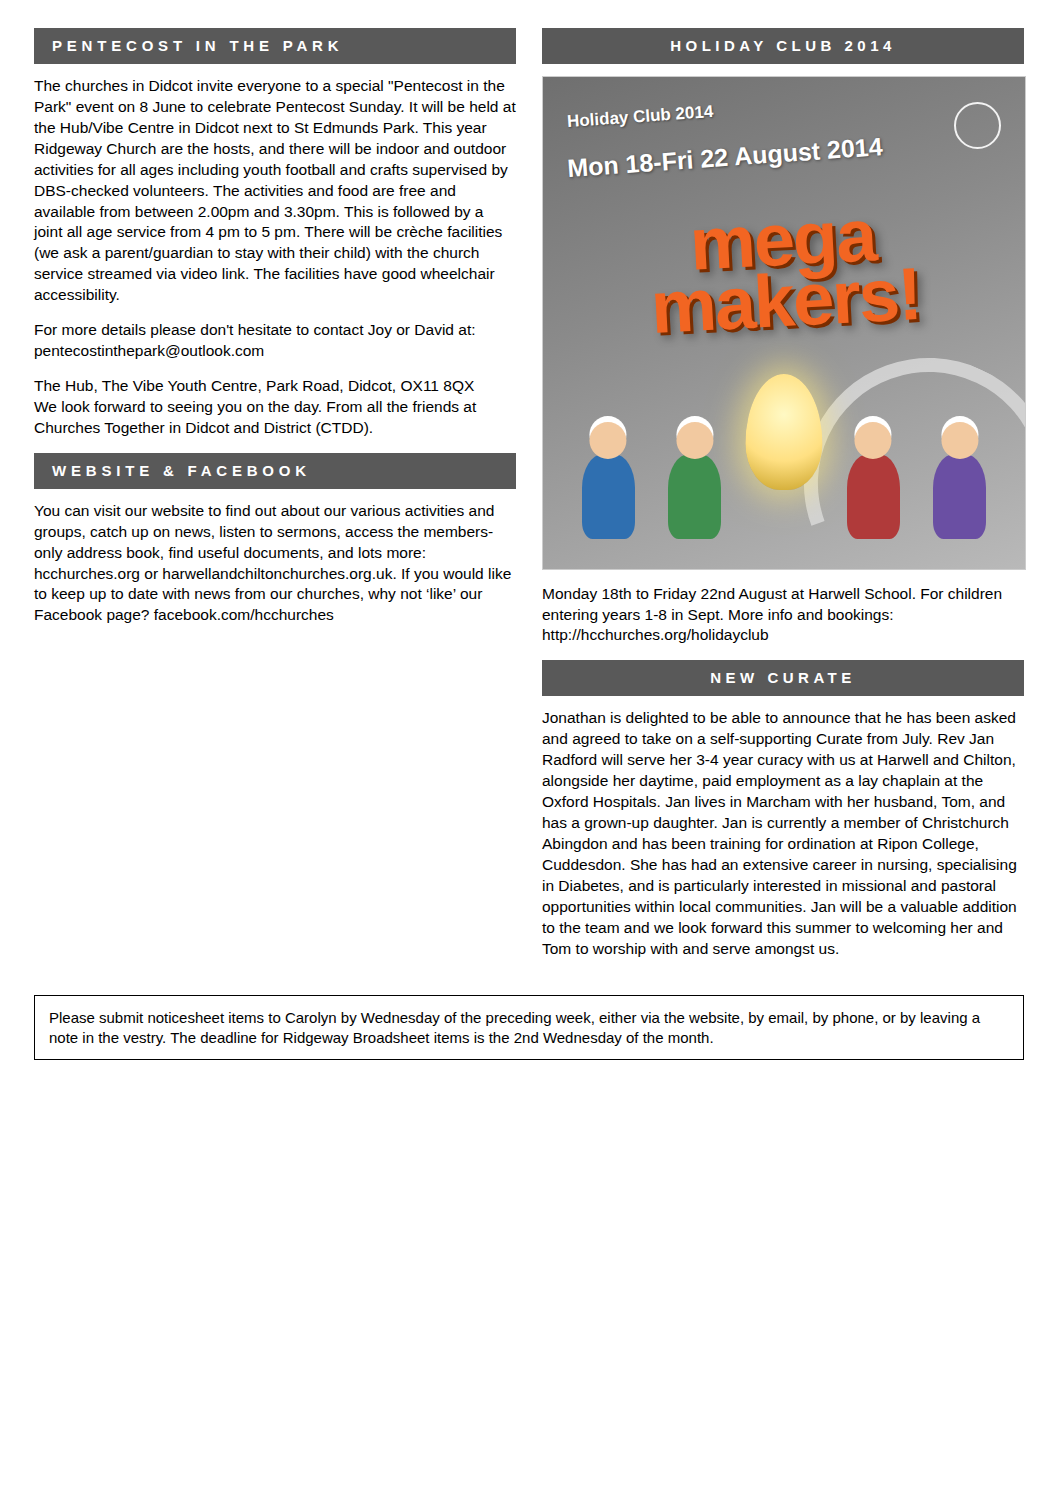Pentecost in the Park
The churches in Didcot invite everyone to a special "Pentecost in the Park" event on 8 June to celebrate Pentecost Sunday. It will be held at the Hub/Vibe Centre in Didcot next to St Edmunds Park. This year Ridgeway Church are the hosts, and there will be indoor and outdoor activities for all ages including youth football and crafts supervised by DBS-checked volunteers. The activities and food are free and available from between 2.00pm and 3.30pm. This is followed by a joint all age service from 4 pm to 5 pm. There will be crèche facilities (we ask a parent/guardian to stay with their child) with the church service streamed via video link. The facilities have good wheelchair accessibility.
For more details please don't hesitate to contact Joy or David at: pentecostinthepark@outlook.com
The Hub, The Vibe Youth Centre, Park Road, Didcot, OX11 8QX
We look forward to seeing you on the day. From all the friends at Churches Together in Didcot and District (CTDD).
Website & Facebook
You can visit our website to find out about our various activities and groups, catch up on news, listen to sermons, access the members-only address book, find useful documents, and lots more: hcchurches.org or harwellandchiltonchurches.org.uk. If you would like to keep up to date with news from our churches, why not ‘like’ our Facebook page? facebook.com/hcchurches
Holiday Club 2014
Holiday Club 2014
Mon 18-Fri 22 August 2014
mega makers!
Monday 18th to Friday 22nd August at Harwell School. For children entering years 1-8 in Sept. More info and bookings: http://hcchurches.org/holidayclub
New Curate
Jonathan is delighted to be able to announce that he has been asked and agreed to take on a self-supporting Curate from July. Rev Jan Radford will serve her 3-4 year curacy with us at Harwell and Chilton, alongside her daytime, paid employment as a lay chaplain at the Oxford Hospitals. Jan lives in Marcham with her husband, Tom, and has a grown-up daughter. Jan is currently a member of Christchurch Abingdon and has been training for ordination at Ripon College, Cuddesdon. She has had an extensive career in nursing, specialising in Diabetes, and is particularly interested in missional and pastoral opportunities within local communities. Jan will be a valuable addition to the team and we look forward this summer to welcoming her and Tom to worship with and serve amongst us.
Please submit noticesheet items to Carolyn by Wednesday of the preceding week, either via the website, by email, by phone, or by leaving a note in the vestry. The deadline for Ridgeway Broadsheet items is the 2nd Wednesday of the month.